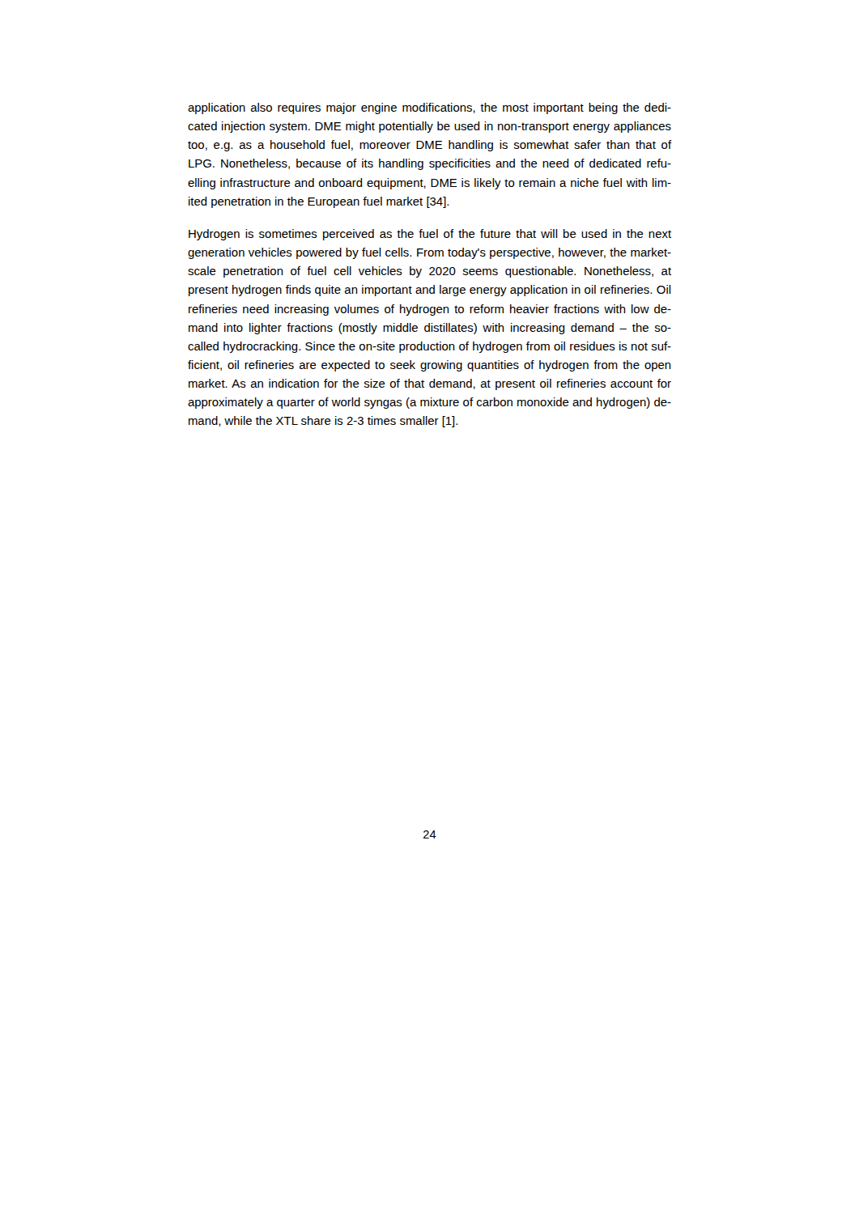application also requires major engine modifications, the most important being the dedicated injection system. DME might potentially be used in non-transport energy appliances too, e.g. as a household fuel, moreover DME handling is somewhat safer than that of LPG. Nonetheless, because of its handling specificities and the need of dedicated refuelling infrastructure and onboard equipment, DME is likely to remain a niche fuel with limited penetration in the European fuel market [34].
Hydrogen is sometimes perceived as the fuel of the future that will be used in the next generation vehicles powered by fuel cells. From today's perspective, however, the market-scale penetration of fuel cell vehicles by 2020 seems questionable. Nonetheless, at present hydrogen finds quite an important and large energy application in oil refineries. Oil refineries need increasing volumes of hydrogen to reform heavier fractions with low demand into lighter fractions (mostly middle distillates) with increasing demand – the so-called hydrocracking. Since the on-site production of hydrogen from oil residues is not sufficient, oil refineries are expected to seek growing quantities of hydrogen from the open market. As an indication for the size of that demand, at present oil refineries account for approximately a quarter of world syngas (a mixture of carbon monoxide and hydrogen) demand, while the XTL share is 2-3 times smaller [1].
24